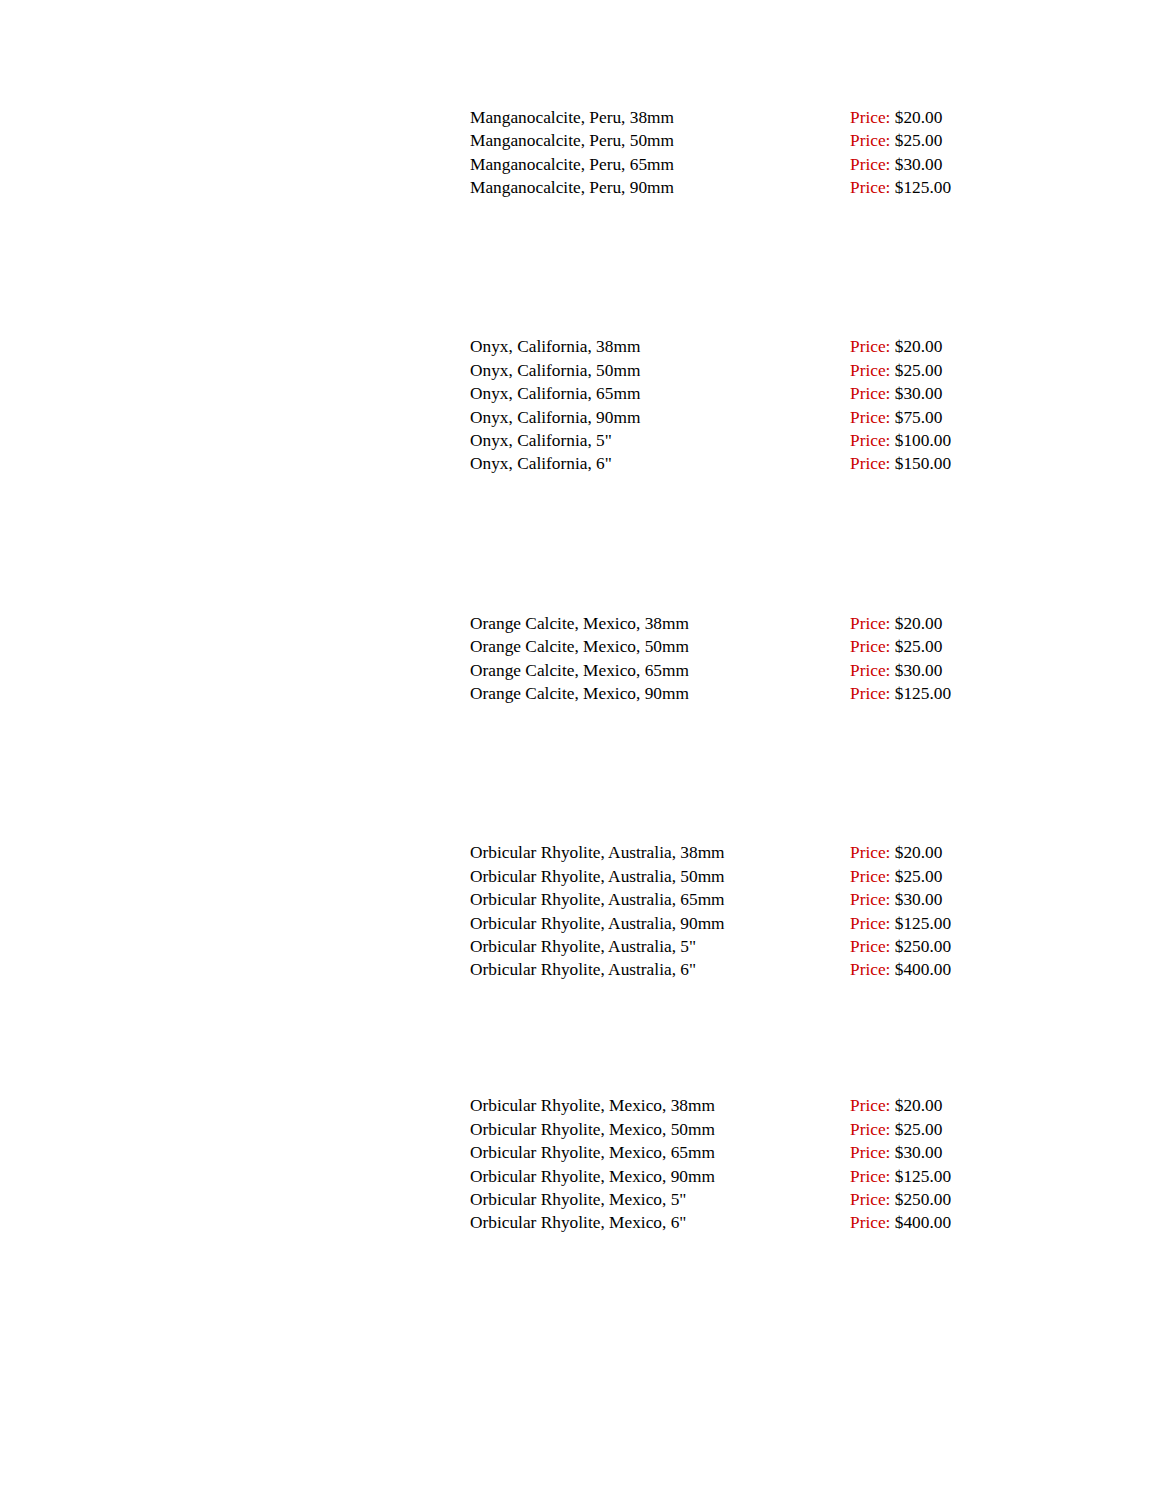| | Manganocalcite, Peru, 38mm Manganocalcite, Peru, 50mm Manganocalcite, Peru, 65mm Manganocalcite, Peru, 90mm | Price: $20.00 Price: $25.00 Price: $30.00 Price: $125.00 |
| | Onyx, California, 38mm Onyx, California, 50mm Onyx, California, 65mm Onyx, California, 90mm Onyx, California, 5" Onyx, California, 6" | Price: $20.00 Price: $25.00 Price: $30.00 Price: $75.00 Price: $100.00 Price: $150.00 |
| | Orange Calcite, Mexico, 38mm Orange Calcite, Mexico, 50mm Orange Calcite, Mexico, 65mm Orange Calcite, Mexico, 90mm | Price: $20.00 Price: $25.00 Price: $30.00 Price: $125.00 |
| | Orbicular Rhyolite, Australia, 38mm Orbicular Rhyolite, Australia, 50mm Orbicular Rhyolite, Australia, 65mm Orbicular Rhyolite, Australia, 90mm Orbicular Rhyolite, Australia, 5" Orbicular Rhyolite, Australia, 6" | Price: $20.00 Price: $25.00 Price: $30.00 Price: $125.00 Price: $250.00 Price: $400.00 |
| | Orbicular Rhyolite, Mexico, 38mm Orbicular Rhyolite, Mexico, 50mm Orbicular Rhyolite, Mexico, 65mm Orbicular Rhyolite, Mexico, 90mm Orbicular Rhyolite, Mexico, 5" Orbicular Rhyolite, Mexico, 6" | Price: $20.00 Price: $25.00 Price: $30.00 Price: $125.00 Price: $250.00 Price: $400.00 |